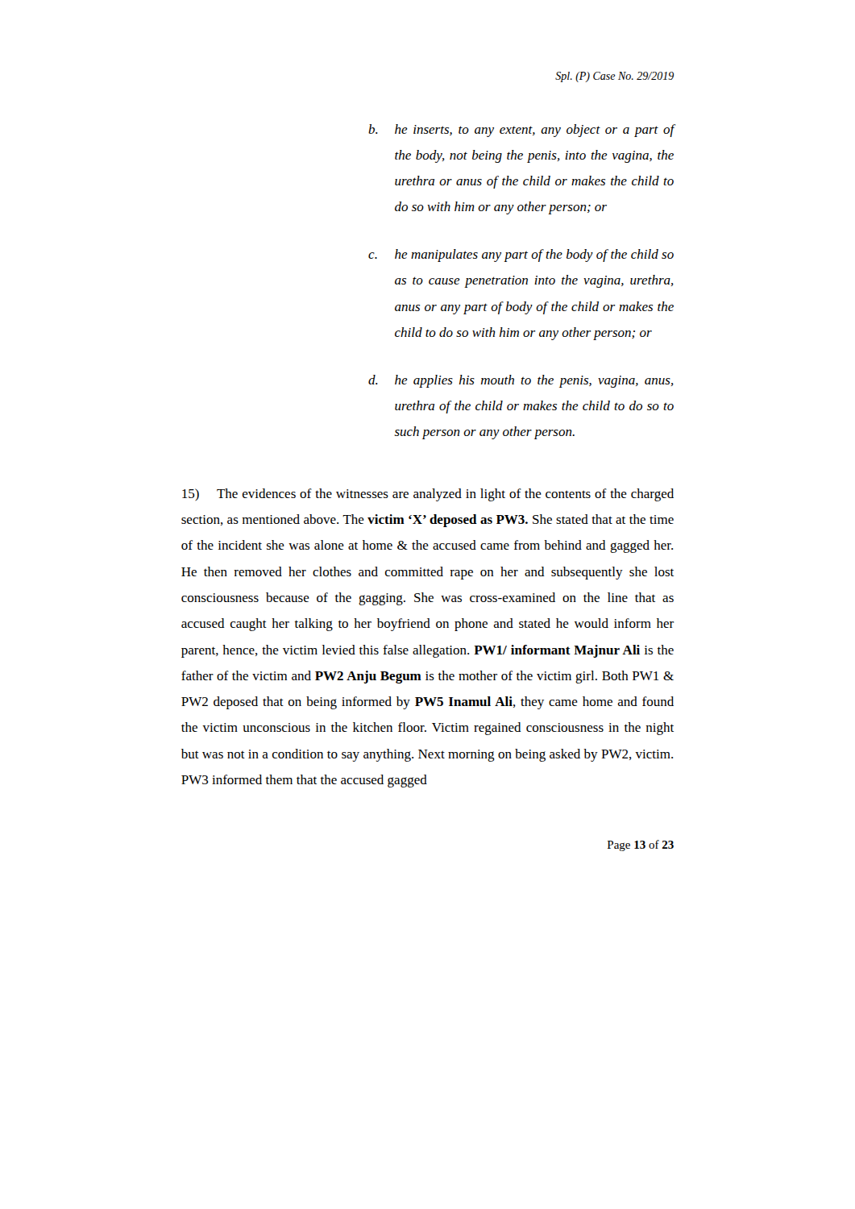Spl. (P) Case No. 29/2019
b. he inserts, to any extent, any object or a part of the body, not being the penis, into the vagina, the urethra or anus of the child or makes the child to do so with him or any other person; or
c. he manipulates any part of the body of the child so as to cause penetration into the vagina, urethra, anus or any part of body of the child or makes the child to do so with him or any other person; or
d. he applies his mouth to the penis, vagina, anus, urethra of the child or makes the child to do so to such person or any other person.
15) The evidences of the witnesses are analyzed in light of the contents of the charged section, as mentioned above. The victim ‘X’ deposed as PW3. She stated that at the time of the incident she was alone at home & the accused came from behind and gagged her. He then removed her clothes and committed rape on her and subsequently she lost consciousness because of the gagging. She was cross-examined on the line that as accused caught her talking to her boyfriend on phone and stated he would inform her parent, hence, the victim levied this false allegation. PW1/ informant Majnur Ali is the father of the victim and PW2 Anju Begum is the mother of the victim girl. Both PW1 & PW2 deposed that on being informed by PW5 Inamul Ali, they came home and found the victim unconscious in the kitchen floor. Victim regained consciousness in the night but was not in a condition to say anything. Next morning on being asked by PW2, victim. PW3 informed them that the accused gagged
Page 13 of 23